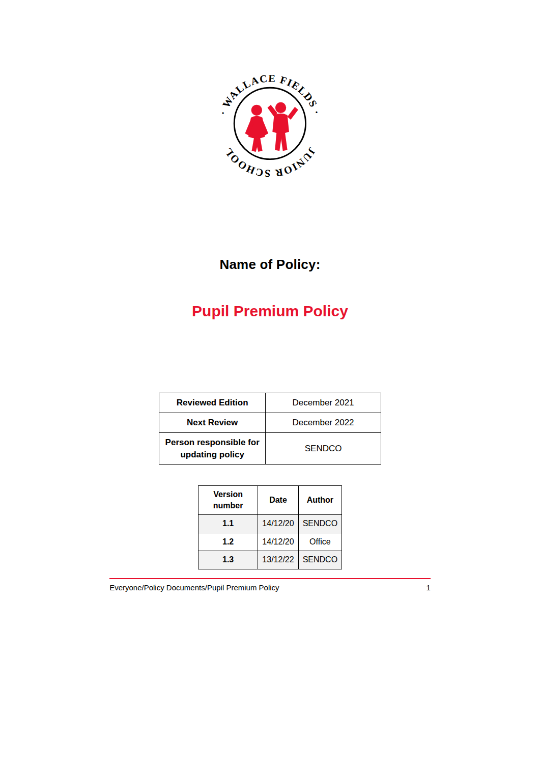· WALLACE FIELDS · JUNIOR SCHOOL
Name of Policy:
Pupil Premium Policy
| Reviewed Edition | December 2021 |
| Next Review | December 2022 |
| Person responsible for updating policy | SENDCO |
| Version number | Date | Author |
| --- | --- | --- |
| 1.1 | 14/12/20 | SENDCO |
| 1.2 | 14/12/20 | Office |
| 1.3 | 13/12/22 | SENDCO |
Everyone/Policy Documents/Pupil Premium Policy
1